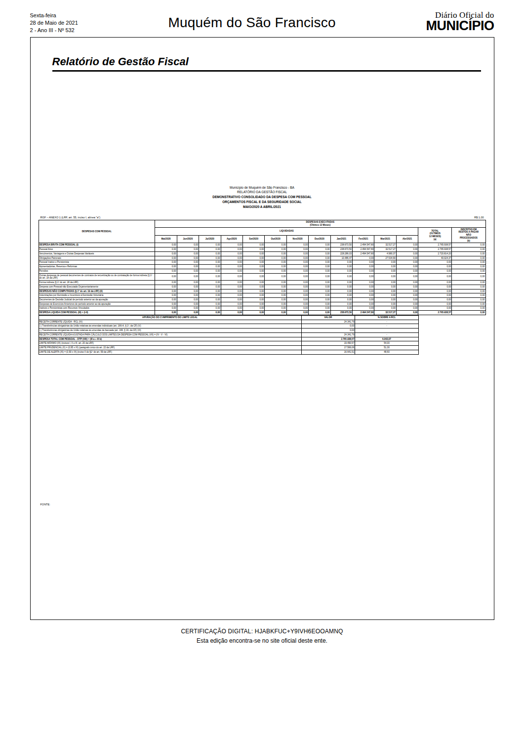Sexta-feira
28 de Maio de 2021
2 - Ano III - Nº 532
Muquém do São Francisco
Diário Oficial do
MUNICÍPIO
Relatório de Gestão Fiscal
Município de Muquém de São Francisco - BA
RELATÓRIO DA GESTÃO FISCAL
DEMONSTRATIVO CONSOLIDADO DA DESPESA COM PESSOAL
ORÇAMENTOS FISCAL E DA SEGURIDADE SOCIAL
MAIO/2020 A ABRIL/2021
RGF – ANEXO 1 (LRF, art. 55, inciso I, alínea "a")
R$ 1,00
| DESPESAS COM PESSOAL | DESPESAS EXECUTADAS (Últimos 12 Meses) |
| --- | --- |
| LIQUIDADAS | TOTAL (ÚLTIMOS 12 MESES) (a) | INSCRITAS EM RESTOS A PAGAR NÃO PROCESSADOS (b) |
| Mai/2020 | Jun/2020 | Jul/2020 | Ago/2020 | Set/2020 | Out/2020 | Nov/2020 | Dez/2020 | Jan/2021 | Fev/2021 | Mar/2021 | Abr/2021 |
| DESPESA BRUTA COM PESSOAL (I) | 0,00 | 0,00 | 0,00 | 0,00 | 0,00 | 0,00 | 0,00 | 0,00 | 238.673,50 | 2.494.547,80 | 32.517,27 | 0,00 | 2.765.938,57 | 0,00 |
| Pessoal Ativo | 0,00 | 0,00 | 0,00 | 0,00 | 0,00 | 0,00 | 0,00 | 0,00 | 238.673,50 | 2.494.547,80 | 32.517,27 | 0,00 | 2.765.938,57 | 0,00 |
| Vencimentos, Vantagens e Outras Despesas Variáveis | 0,00 | 0,00 | 0,00 | 0,00 | 0,00 | 0,00 | 0,00 | 0,00 | 228.286,03 | 2.494.547,80 | 4.980,37 | 0,00 | 2.720.814,20 | 0,00 |
| Obrigações Patronais | 0,00 | 0,00 | 0,00 | 0,00 | 0,00 | 0,00 | 0,00 | 0,00 | 10.486,47 | 0,00 | 27.534,90 | 0,00 | 40.024,37 | 0,00 |
| Pessoal Inativo e Pensionista | 0,00 | 0,00 | 0,00 | 0,00 | 0,00 | 0,00 | 0,00 | 0,00 | 0,00 | 0,00 | 0,00 | 0,00 | 0,00 | 0,00 |
| Aposentadorias, Reserva e Reformas | 0,00 | 0,00 | 0,00 | 0,00 | 0,00 | 0,00 | 0,00 | 0,00 | 0,00 | 0,00 | 0,00 | 0,00 | 0,00 | 0,00 |
| Pensões | 0,00 | 0,00 | 0,00 | 0,00 | 0,00 | 0,00 | 0,00 | 0,00 | 0,00 | 0,00 | 0,00 | 0,00 | 0,00 | 0,00 |
| Outras despesas de pessoal decorrentes de contratos de terceirização ou de contratação de forma indireta (§ 1º do art. 18 da LRF) | 0,00 | 0,00 | 0,00 | 0,00 | 0,00 | 0,00 | 0,00 | 0,00 | 0,00 | 0,00 | 0,00 | 0,00 | 0,00 | 0,00 |
| Forma indireta (§ 1º do art. 18 da LRF) | 0,00 | 0,00 | 0,00 | 0,00 | 0,00 | 0,00 | 0,00 | 0,00 | 0,00 | 0,00 | 0,00 | 0,00 | 0,00 | 0,00 |
| Despesa com Pessoal não Executada Orçamentariamente | 0,00 | 0,00 | 0,00 | 0,00 | 0,00 | 0,00 | 0,00 | 0,00 | 0,00 | 0,00 | 0,00 | 0,00 | 0,00 | 0,00 |
| DESPESAS NÃO COMPUTADAS (§ 1º do art. 19 da LRF) (II) | 0,00 | 0,00 | 0,00 | 0,00 | 0,00 | 0,00 | 0,00 | 0,00 | 0,00 | 0,00 | 0,00 | 0,00 | 0,00 | 0,00 |
| Indenizações por Demissão e Incentivos à Demissão Voluntária | 0,00 | 0,00 | 0,00 | 0,00 | 0,00 | 0,00 | 0,00 | 0,00 | 0,00 | 0,00 | 0,00 | 0,00 | 0,00 | 0,00 |
| Decorrentes de Decisão Judicial de período anterior ao da apuração | 0,00 | 0,00 | 0,00 | 0,00 | 0,00 | 0,00 | 0,00 | 0,00 | 0,00 | 0,00 | 0,00 | 0,00 | 0,00 | 0,00 |
| Despesas de Exercícios Anteriores de período anterior ao da apuração | 0,00 | 0,00 | 0,00 | 0,00 | 0,00 | 0,00 | 0,00 | 0,00 | 0,00 | 0,00 | 0,00 | 0,00 | 0,00 | 0,00 |
| Inativos e Pensionistas com Recursos Vinculados | 0,00 | 0,00 | 0,00 | 0,00 | 0,00 | 0,00 | 0,00 | 0,00 | 0,00 | 0,00 | 0,00 | 0,00 | 0,00 | 0,00 |
| DESPESA LIQUIDA COM PESSOAL (III) = (I-II) | 0,00 | 0,00 | 0,00 | 0,00 | 0,00 | 0,00 | 0,00 | 0,00 | 238.673,50 | 2.494.547,80 | 32.517,27 | 0,00 | 2.765.938,57 | 0,00 |
| APURAÇÃO DO CUMPRIMENTO DO LIMITE LEGAL | VALOR | % SOBRE A RCL | |
| --- | --- | --- | --- |
| RECEITA CORRENTE LÍQUIDA - RCL (IV) | 24.341,79 | - | |
| (-) Transferências obrigatórias da União relativas às emendas individuais (art. 166-A, § 1º, da CF) (V) | 0,00 | - | |
| (-) Transferências obrigatórias da União relativas às emendas de bancada (art. 166, § 16, da CF) (VI) | 0,00 | | |
| RECEITA CORRENTE LÍQUIDA AJUSTADA PARA CÁLCULO DOS LIMITES DA DESPESA COM PESSOAL (VII) = (IV - V - VI) | 24.341,79 | - | |
| DESPESA TOTAL COM PESSOAL - DTP (VIII) = (III a + III b) | 2.765.938,57 | 6.063,07 | |
| LIMITE MÁXIMO (IX) (incisos I, II e III, art. 20 da LRF) | 19.490,57 | 54,00 | |
| LIMITE PRUDENCIAL (X) = (0,95 x IX) (parágrafo único do art. 22 da LRF) | 17.566,06 | 51,30 | |
| LIMITE DE ALERTA (XI) = (0,90 x IX) (inciso II do §1º do art. 59 da LRF) | 16.641,51 | 48,60 | |
FONTE:
CERTIFICAÇÃO DIGITAL: HJABKFUC+Y9IVH6EOOAMNQ
Esta edição encontra-se no site oficial deste ente.